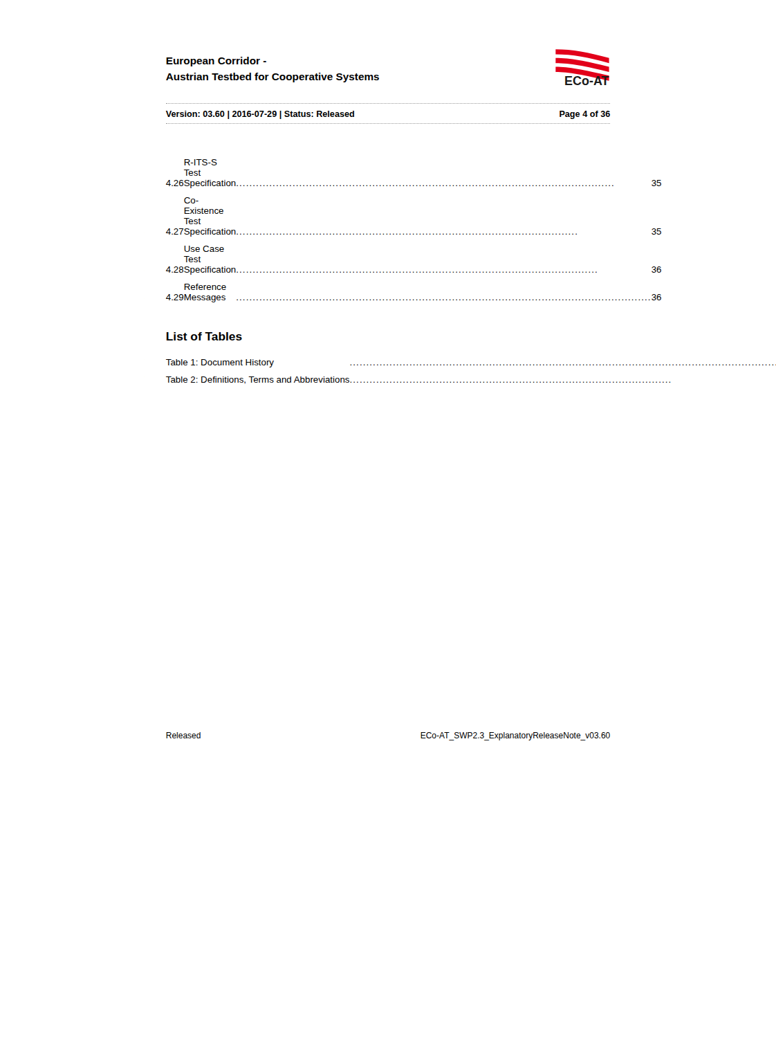European Corridor -
Austrian Testbed for Cooperative Systems
ECo-AT
Version: 03.60 | 2016-07-29 | Status: Released Page 4 of 36
| 4.26 | R-ITS-S Test Specification | .................................................................................................................. | 35 |
| 4.27 | Co-Existence Test Specification | ....................................................................................................... | 35 |
| 4.28 | Use Case Test Specification | ............................................................................................................. | 36 |
| 4.29 | Reference Messages | ............................................................................................................................. | 36 |
List of Tables
| Table 1: Document History | ................................................................................................................................. | 2 |
| Table 2: Definitions, Terms and Abbreviations | ................................................................................................. | 5 |
Released
ECo-AT_SWP2.3_ExplanatoryReleaseNote_v03.60